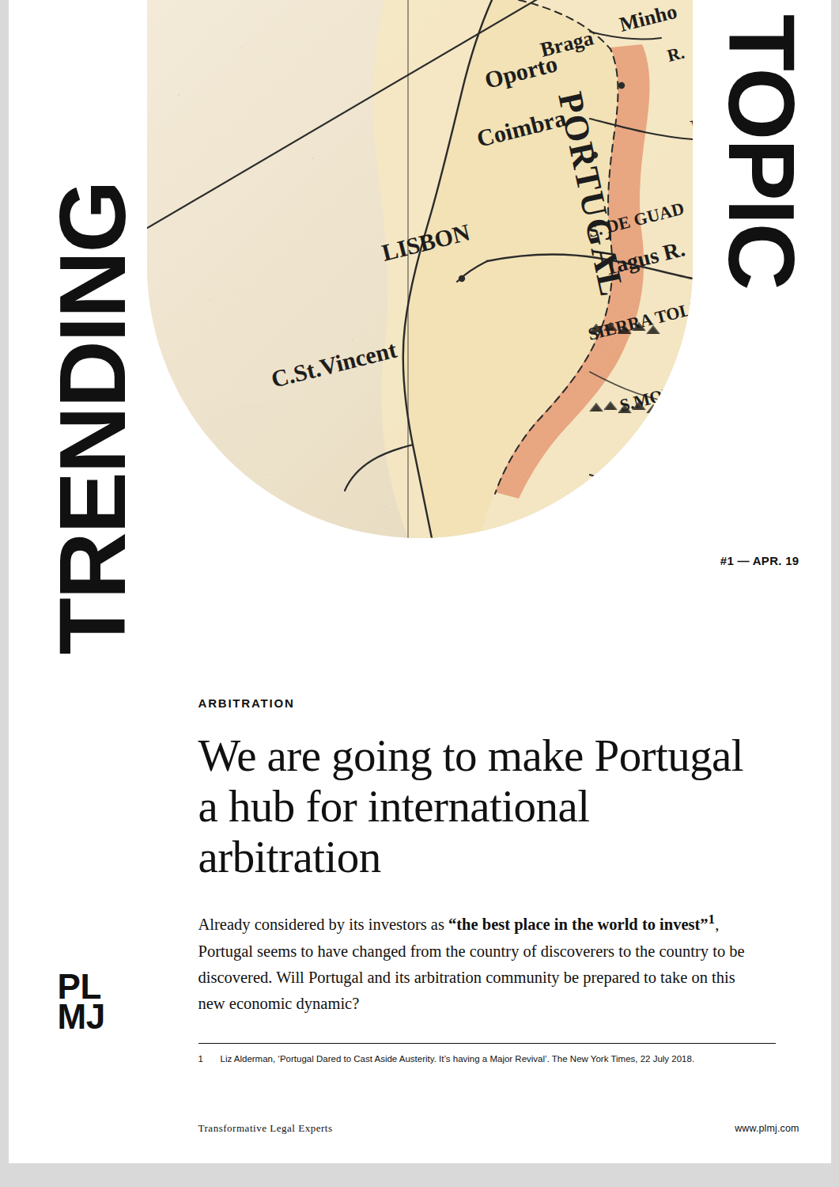TRENDING
TOPIC
Braga Oporto Coimbra LISBON C.St.Vincent Minho R. Douro R. Tagus R. S. DE GUAD SIERRA TOLEDO S.MORENA Guadalq CAN S MA PORTUGAL
#1 — APR. 19
Arbitration
We are going to make Portugal a hub for international arbitration
Already considered by its investors as “the best place in the world to invest”1, Portugal seems to have changed from the country of discoverers to the country to be discovered. Will Portugal and its arbitration community be prepared to take on this new economic dynamic?
PL MJ
1 Liz Alderman, ‘Portugal Dared to Cast Aside Austerity. It’s having a Major Revival’. The New York Times, 22 July 2018.
Transformative Legal Experts www.plmj.com